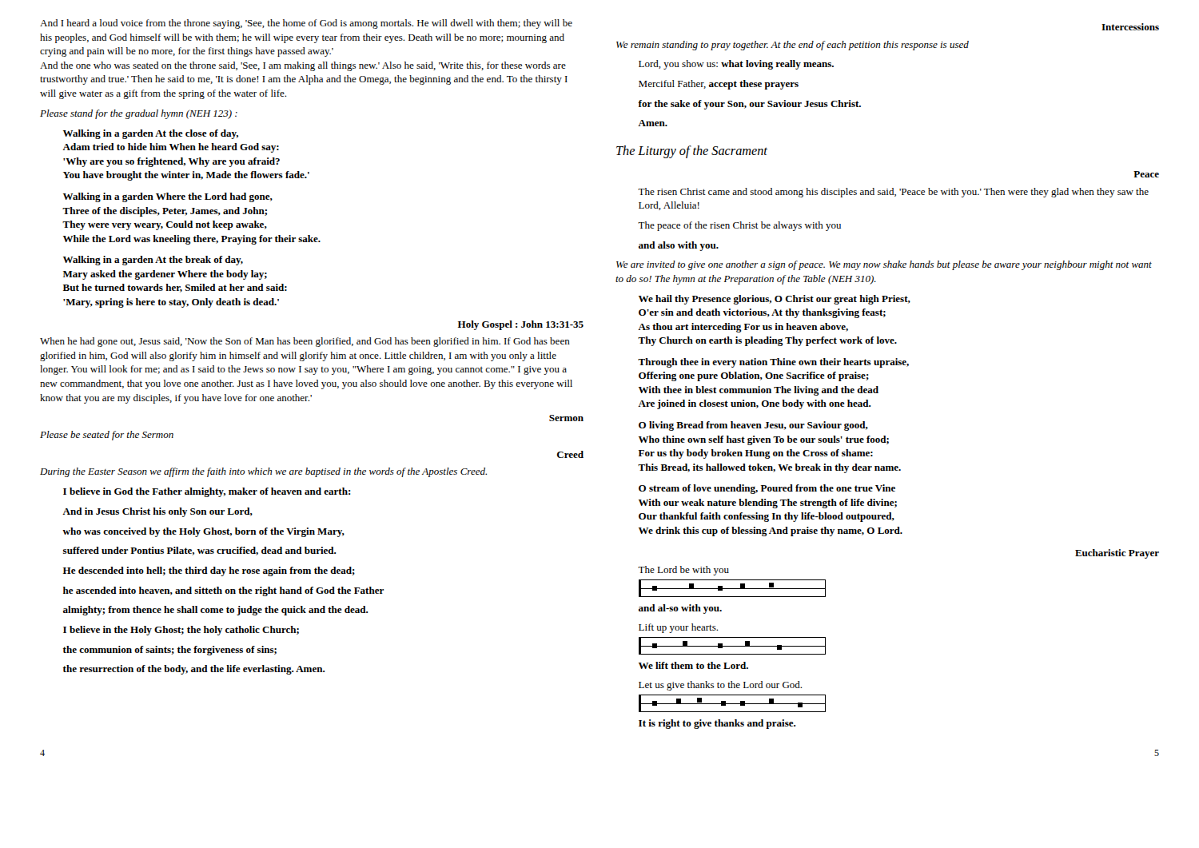And I heard a loud voice from the throne saying, 'See, the home of God is among mortals. He will dwell with them; they will be his peoples, and God himself will be with them; he will wipe every tear from their eyes. Death will be no more; mourning and crying and pain will be no more, for the first things have passed away.'
And the one who was seated on the throne said, 'See, I am making all things new.' Also he said, 'Write this, for these words are trustworthy and true.' Then he said to me, 'It is done! I am the Alpha and the Omega, the beginning and the end. To the thirsty I will give water as a gift from the spring of the water of life.
Please stand for the gradual hymn (NEH 123) :
Walking in a garden At the close of day,
Adam tried to hide him When he heard God say:
'Why are you so frightened, Why are you afraid?
You have brought the winter in, Made the flowers fade.'
Walking in a garden Where the Lord had gone,
Three of the disciples, Peter, James, and John;
They were very weary, Could not keep awake,
While the Lord was kneeling there, Praying for their sake.
Walking in a garden At the break of day,
Mary asked the gardener Where the body lay;
But he turned towards her, Smiled at her and said:
'Mary, spring is here to stay, Only death is dead.'
Holy Gospel : John 13:31-35
When he had gone out, Jesus said, 'Now the Son of Man has been glorified, and God has been glorified in him. If God has been glorified in him, God will also glorify him in himself and will glorify him at once. Little children, I am with you only a little longer. You will look for me; and as I said to the Jews so now I say to you, "Where I am going, you cannot come." I give you a new commandment, that you love one another. Just as I have loved you, you also should love one another. By this everyone will know that you are my disciples, if you have love for one another.'
Sermon
Please be seated for the Sermon
Creed
During the Easter Season we affirm the faith into which we are baptised in the words of the Apostles Creed.
I believe in God the Father almighty, maker of heaven and earth:
And in Jesus Christ his only Son our Lord,
who was conceived by the Holy Ghost, born of the Virgin Mary,
suffered under Pontius Pilate, was crucified, dead and buried.
He descended into hell; the third day he rose again from the dead;
he ascended into heaven, and sitteth on the right hand of God the Father
almighty; from thence he shall come to judge the quick and the dead.
I believe in the Holy Ghost; the holy catholic Church;
the communion of saints; the forgiveness of sins;
the resurrection of the body, and the life everlasting. Amen.
4
Intercessions
We remain standing to pray together. At the end of each petition this response is used
Lord, you show us: what loving really means.
Merciful Father, accept these prayers
for the sake of your Son, our Saviour Jesus Christ.
Amen.
The Liturgy of the Sacrament
Peace
The risen Christ came and stood among his disciples and said, 'Peace be with you.' Then were they glad when they saw the Lord, Alleluia!
The peace of the risen Christ be always with you
and also with you.
We are invited to give one another a sign of peace. We may now shake hands but please be aware your neighbour might not want to do so! The hymn at the Preparation of the Table (NEH 310).
We hail thy Presence glorious, O Christ our great high Priest,
O'er sin and death victorious, At thy thanksgiving feast;
As thou art interceding For us in heaven above,
Thy Church on earth is pleading Thy perfect work of love.
Through thee in every nation Thine own their hearts upraise,
Offering one pure Oblation, One Sacrifice of praise;
With thee in blest communion The living and the dead
Are joined in closest union, One body with one head.
O living Bread from heaven Jesu, our Saviour good,
Who thine own self hast given To be our souls' true food;
For us thy body broken Hung on the Cross of shame:
This Bread, its hallowed token, We break in thy dear name.
O stream of love unending, Poured from the one true Vine
With our weak nature blending The strength of life divine;
Our thankful faith confessing In thy life-blood outpoured,
We drink this cup of blessing And praise thy name, O Lord.
Eucharistic Prayer
The Lord be with you
and al-so with you.
Lift up your hearts.
We lift them to the Lord.
Let us give thanks to the Lord our God.
It is right to give thanks and praise.
5